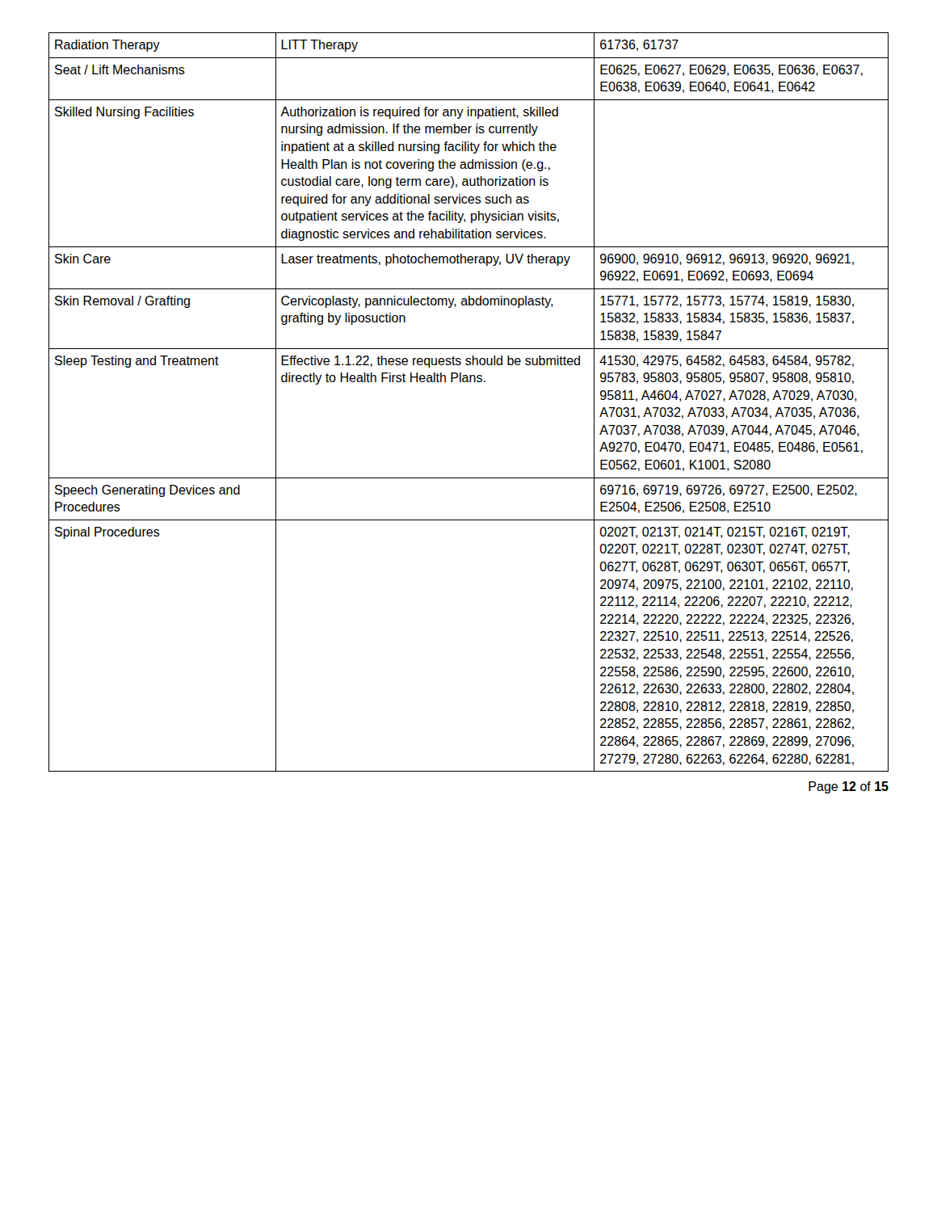| Radiation Therapy | LITT Therapy | 61736, 61737 |
| Seat / Lift Mechanisms | | E0625, E0627, E0629, E0635, E0636, E0637, E0638, E0639, E0640, E0641, E0642 |
| Skilled Nursing Facilities | Authorization is required for any inpatient, skilled nursing admission. If the member is currently inpatient at a skilled nursing facility for which the Health Plan is not covering the admission (e.g., custodial care, long term care), authorization is required for any additional services such as outpatient services at the facility, physician visits, diagnostic services and rehabilitation services. | |
| Skin Care | Laser treatments, photochemotherapy, UV therapy | 96900, 96910, 96912, 96913, 96920, 96921, 96922, E0691, E0692, E0693, E0694 |
| Skin Removal / Grafting | Cervicoplasty, panniculectomy, abdominoplasty, grafting by liposuction | 15771, 15772, 15773, 15774, 15819, 15830, 15832, 15833, 15834, 15835, 15836, 15837, 15838, 15839, 15847 |
| Sleep Testing and Treatment | Effective 1.1.22, these requests should be submitted directly to Health First Health Plans. | 41530, 42975, 64582, 64583, 64584, 95782, 95783, 95803, 95805, 95807, 95808, 95810, 95811, A4604, A7027, A7028, A7029, A7030, A7031, A7032, A7033, A7034, A7035, A7036, A7037, A7038, A7039, A7044, A7045, A7046, A9270, E0470, E0471, E0485, E0486, E0561, E0562, E0601, K1001, S2080 |
| Speech Generating Devices and Procedures | | 69716, 69719, 69726, 69727, E2500, E2502, E2504, E2506, E2508, E2510 |
| Spinal Procedures | | 0202T, 0213T, 0214T, 0215T, 0216T, 0219T, 0220T, 0221T, 0228T, 0230T, 0274T, 0275T, 0627T, 0628T, 0629T, 0630T, 0656T, 0657T, 20974, 20975, 22100, 22101, 22102, 22110, 22112, 22114, 22206, 22207, 22210, 22212, 22214, 22220, 22222, 22224, 22325, 22326, 22327, 22510, 22511, 22513, 22514, 22526, 22532, 22533, 22548, 22551, 22554, 22556, 22558, 22586, 22590, 22595, 22600, 22610, 22612, 22630, 22633, 22800, 22802, 22804, 22808, 22810, 22812, 22818, 22819, 22850, 22852, 22855, 22856, 22857, 22861, 22862, 22864, 22865, 22867, 22869, 22899, 27096, 27279, 27280, 62263, 62264, 62280, 62281, |
Page 12 of 15